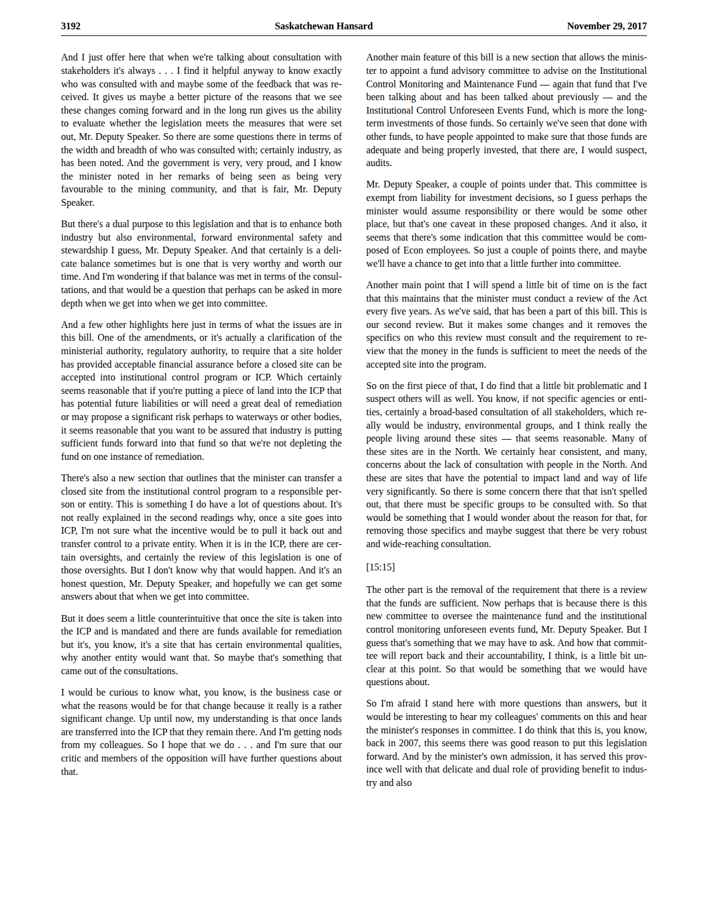3192 Saskatchewan Hansard November 29, 2017
And I just offer here that when we're talking about consultation with stakeholders it's always . . . I find it helpful anyway to know exactly who was consulted with and maybe some of the feedback that was received. It gives us maybe a better picture of the reasons that we see these changes coming forward and in the long run gives us the ability to evaluate whether the legislation meets the measures that were set out, Mr. Deputy Speaker. So there are some questions there in terms of the width and breadth of who was consulted with; certainly industry, as has been noted. And the government is very, very proud, and I know the minister noted in her remarks of being seen as being very favourable to the mining community, and that is fair, Mr. Deputy Speaker.
But there's a dual purpose to this legislation and that is to enhance both industry but also environmental, forward environmental safety and stewardship I guess, Mr. Deputy Speaker. And that certainly is a delicate balance sometimes but is one that is very worthy and worth our time. And I'm wondering if that balance was met in terms of the consultations, and that would be a question that perhaps can be asked in more depth when we get into when we get into committee.
And a few other highlights here just in terms of what the issues are in this bill. One of the amendments, or it's actually a clarification of the ministerial authority, regulatory authority, to require that a site holder has provided acceptable financial assurance before a closed site can be accepted into institutional control program or ICP. Which certainly seems reasonable that if you're putting a piece of land into the ICP that has potential future liabilities or will need a great deal of remediation or may propose a significant risk perhaps to waterways or other bodies, it seems reasonable that you want to be assured that industry is putting sufficient funds forward into that fund so that we're not depleting the fund on one instance of remediation.
There's also a new section that outlines that the minister can transfer a closed site from the institutional control program to a responsible person or entity. This is something I do have a lot of questions about. It's not really explained in the second readings why, once a site goes into ICP, I'm not sure what the incentive would be to pull it back out and transfer control to a private entity. When it is in the ICP, there are certain oversights, and certainly the review of this legislation is one of those oversights. But I don't know why that would happen. And it's an honest question, Mr. Deputy Speaker, and hopefully we can get some answers about that when we get into committee.
But it does seem a little counterintuitive that once the site is taken into the ICP and is mandated and there are funds available for remediation but it's, you know, it's a site that has certain environmental qualities, why another entity would want that. So maybe that's something that came out of the consultations.
I would be curious to know what, you know, is the business case or what the reasons would be for that change because it really is a rather significant change. Up until now, my understanding is that once lands are transferred into the ICP that they remain there. And I'm getting nods from my colleagues. So I hope that we do . . . and I'm sure that our critic and members of the opposition will have further questions about that.
Another main feature of this bill is a new section that allows the minister to appoint a fund advisory committee to advise on the Institutional Control Monitoring and Maintenance Fund — again that fund that I've been talking about and has been talked about previously — and the Institutional Control Unforeseen Events Fund, which is more the long-term investments of those funds. So certainly we've seen that done with other funds, to have people appointed to make sure that those funds are adequate and being properly invested, that there are, I would suspect, audits.
Mr. Deputy Speaker, a couple of points under that. This committee is exempt from liability for investment decisions, so I guess perhaps the minister would assume responsibility or there would be some other place, but that's one caveat in these proposed changes. And it also, it seems that there's some indication that this committee would be composed of Econ employees. So just a couple of points there, and maybe we'll have a chance to get into that a little further into committee.
Another main point that I will spend a little bit of time on is the fact that this maintains that the minister must conduct a review of the Act every five years. As we've said, that has been a part of this bill. This is our second review. But it makes some changes and it removes the specifics on who this review must consult and the requirement to review that the money in the funds is sufficient to meet the needs of the accepted site into the program.
So on the first piece of that, I do find that a little bit problematic and I suspect others will as well. You know, if not specific agencies or entities, certainly a broad-based consultation of all stakeholders, which really would be industry, environmental groups, and I think really the people living around these sites — that seems reasonable. Many of these sites are in the North. We certainly hear consistent, and many, concerns about the lack of consultation with people in the North. And these are sites that have the potential to impact land and way of life very significantly. So there is some concern there that that isn't spelled out, that there must be specific groups to be consulted with. So that would be something that I would wonder about the reason for that, for removing those specifics and maybe suggest that there be very robust and wide-reaching consultation.
[15:15]
The other part is the removal of the requirement that there is a review that the funds are sufficient. Now perhaps that is because there is this new committee to oversee the maintenance fund and the institutional control monitoring unforeseen events fund, Mr. Deputy Speaker. But I guess that's something that we may have to ask. And how that committee will report back and their accountability, I think, is a little bit unclear at this point. So that would be something that we would have questions about.
So I'm afraid I stand here with more questions than answers, but it would be interesting to hear my colleagues' comments on this and hear the minister's responses in committee. I do think that this is, you know, back in 2007, this seems there was good reason to put this legislation forward. And by the minister's own admission, it has served this province well with that delicate and dual role of providing benefit to industry and also